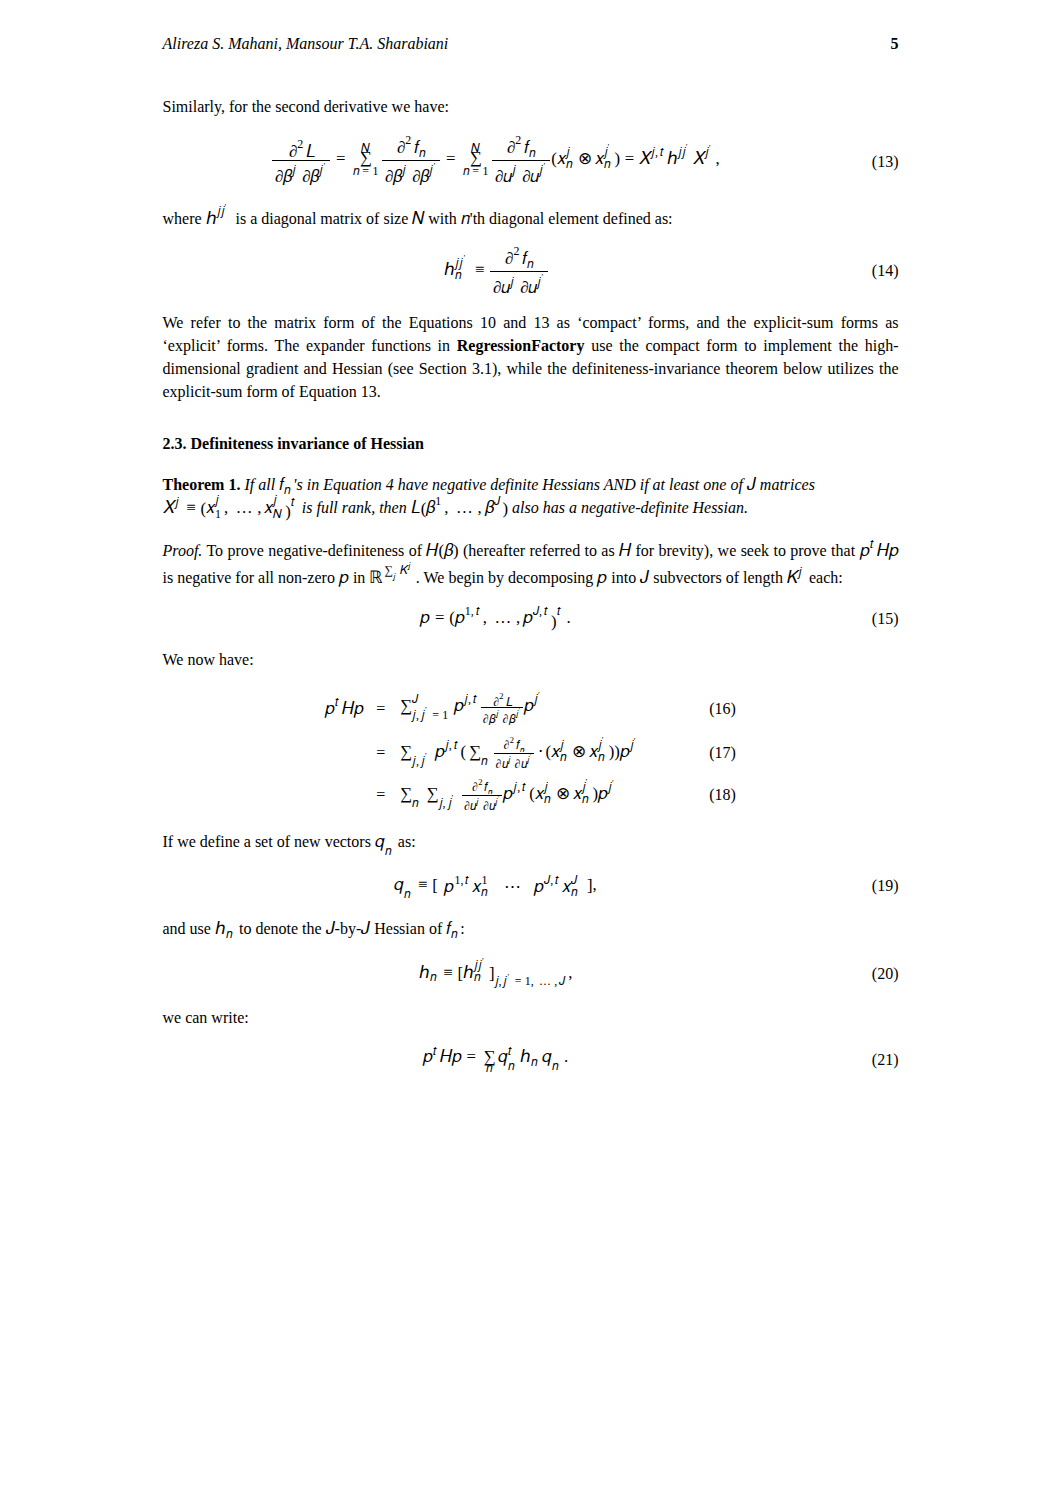Alireza S. Mahani, Mansour T.A. Sharabiani 5
Similarly, for the second derivative we have:
∂2L ∂βj∂βj′ = ∑n=1N ∂2fn ∂βj∂βj′ = ∑n=1N ∂2fn ∂uj∂uj′ (xnj⊗xnj′) = Xj,t hjj′ Xj′ ,
(13)
where hjj′ is a diagonal matrix of size N with n'th diagonal element defined as:
hnjj′ ≡ ∂2fn ∂uj∂uj′
(14)
We refer to the matrix form of the Equations 10 and 13 as ‘compact’ forms, and the explicit-sum forms as ‘explicit’ forms. The expander functions in RegressionFactory use the compact form to implement the high-dimensional gradient and Hessian (see Section 3.1), while the definiteness-invariance theorem below utilizes the explicit-sum form of Equation 13.
2.3. Definiteness invariance of Hessian
Theorem 1. If all fn's in Equation 4 have negative definite Hessians AND if at least one of J matrices Xj≡(x1j,…,xNj)t is full rank, then L(β1,…,βJ) also has a negative-definite Hessian.
Proof. To prove negative-definiteness of H(β) (hereafter referred to as H for brevity), we seek to prove that ptHp is negative for all non-zero p in ℝ∑jKj. We begin by decomposing p into J subvectors of length Kj each:
p=(p1,t,…,pJ,t)t.
(15)
We now have:
| p t H p | = | ∑ j , j ′ = 1 J p j , t ∂ 2 L ∂ β j ∂ β j ′ p j ′ | (16) |
| | = | ∑ j , j ′ p j , t ( ∑ n ∂ 2 f n ∂ u j ∂ u j ′ ⋅ ( x n j ⊗ x n j ′ ) ) p j ′ | (17) |
| | = | ∑ n ∑ j , j ′ ∂ 2 f n ∂ u j ∂ u j ′ p j , t ( x n j ⊗ x n j ′ ) p j ′ | (18) |
If we define a set of new vectors qn as:
qn ≡ [ p1,txn1 ⋯ pJ,txnJ ] ,
(19)
and use hn to denote the J-by-J Hessian of fn:
hn ≡ [hnjj′] j,j′=1,…,J ,
(20)
we can write:
ptHp = ∑n qnt hn qn .
(21)